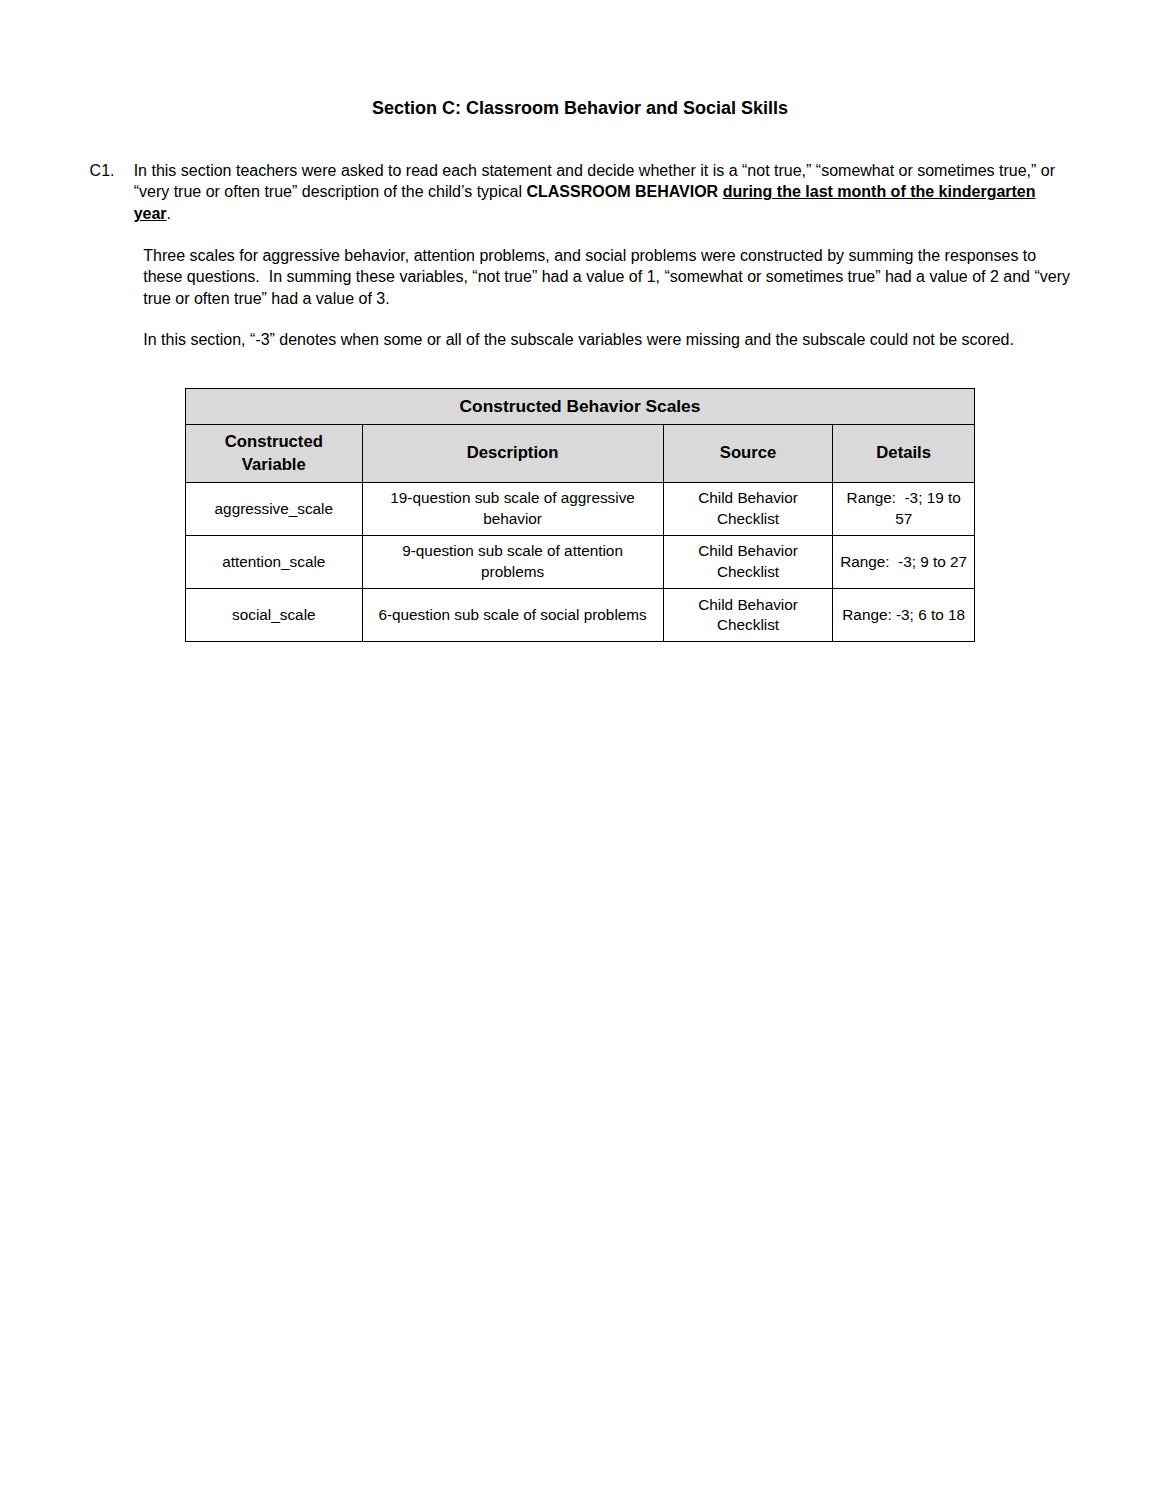Section C: Classroom Behavior and Social Skills
C1.
In this section teachers were asked to read each statement and decide whether it is a “not true,” “somewhat or sometimes true,” or “very true or often true” description of the child’s typical CLASSROOM BEHAVIOR during the last month of the kindergarten year.
Three scales for aggressive behavior, attention problems, and social problems were constructed by summing the responses to these questions. In summing these variables, “not true” had a value of 1, “somewhat or sometimes true” had a value of 2 and “very true or often true” had a value of 3.
In this section, “-3” denotes when some or all of the subscale variables were missing and the subscale could not be scored.
Constructed Behavior Scales
| Constructed Variable | Description | Source | Details |
| --- | --- | --- | --- |
| aggressive_scale | 19-question sub scale of aggressive behavior | Child Behavior Checklist | Range: -3; 19 to 57 |
| attention_scale | 9-question sub scale of attention problems | Child Behavior Checklist | Range: -3; 9 to 27 |
| social_scale | 6-question sub scale of social problems | Child Behavior Checklist | Range: -3; 6 to 18 |